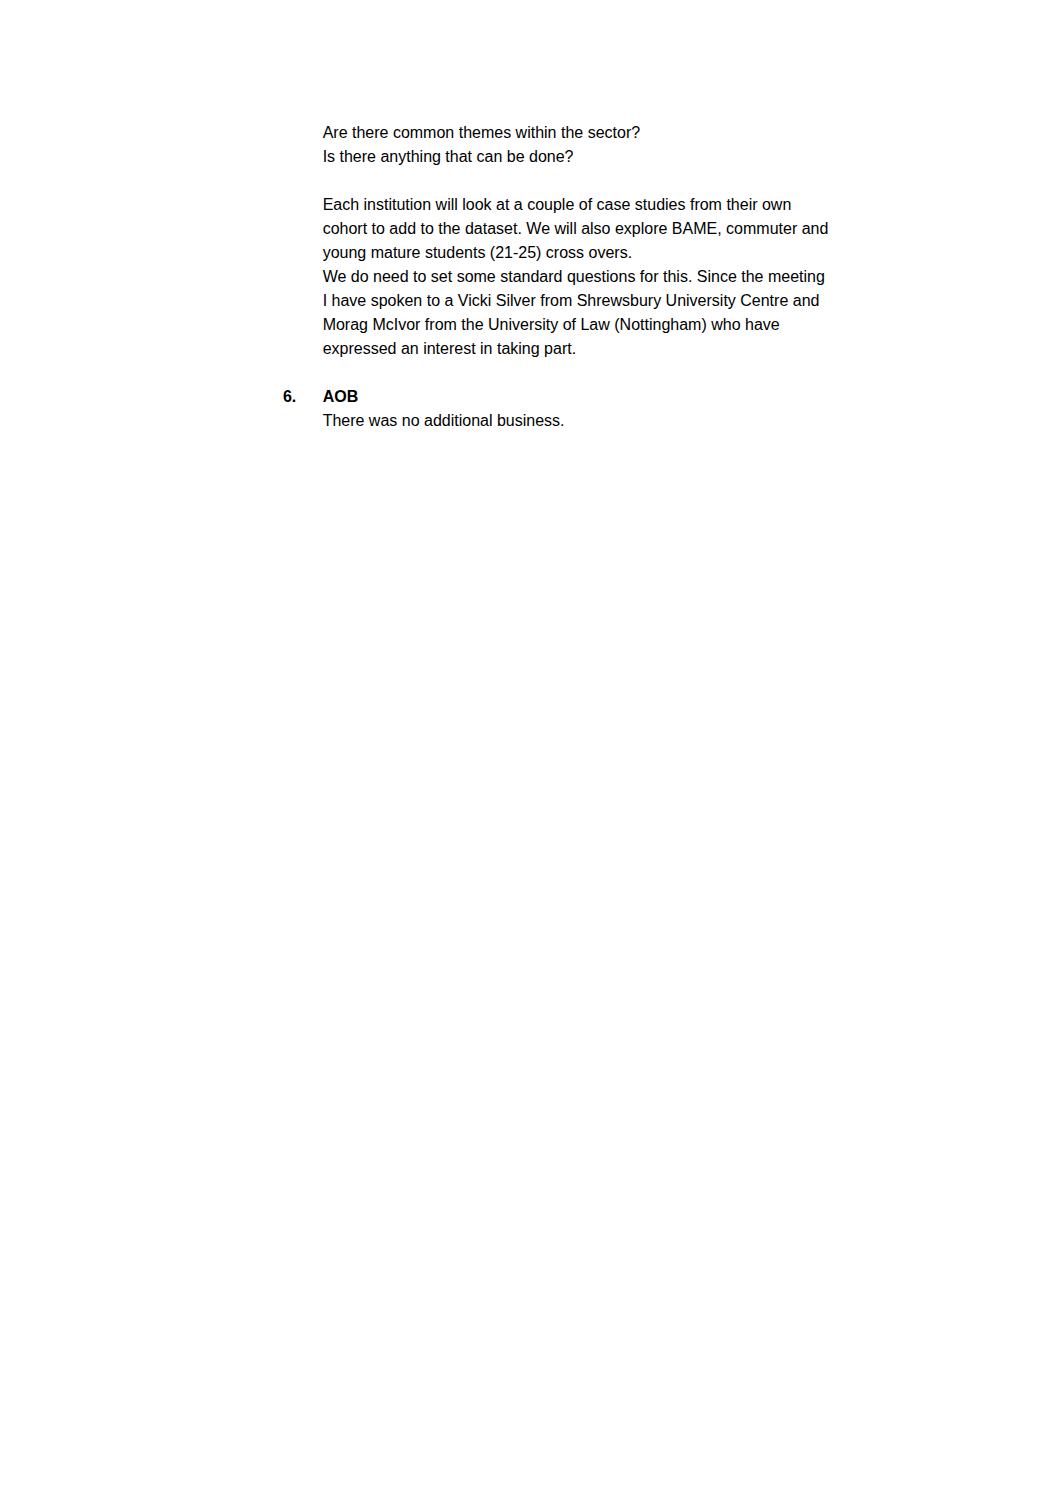Are there common themes within the sector?
Is there anything that can be done?
Each institution will look at a couple of case studies from their own cohort to add to the dataset. We will also explore BAME, commuter and young mature students (21-25) cross overs.
We do need to set some standard questions for this. Since the meeting I have spoken to a Vicki Silver from Shrewsbury University Centre and Morag McIvor from the University of Law (Nottingham) who have expressed an interest in taking part.
AOB
There was no additional business.